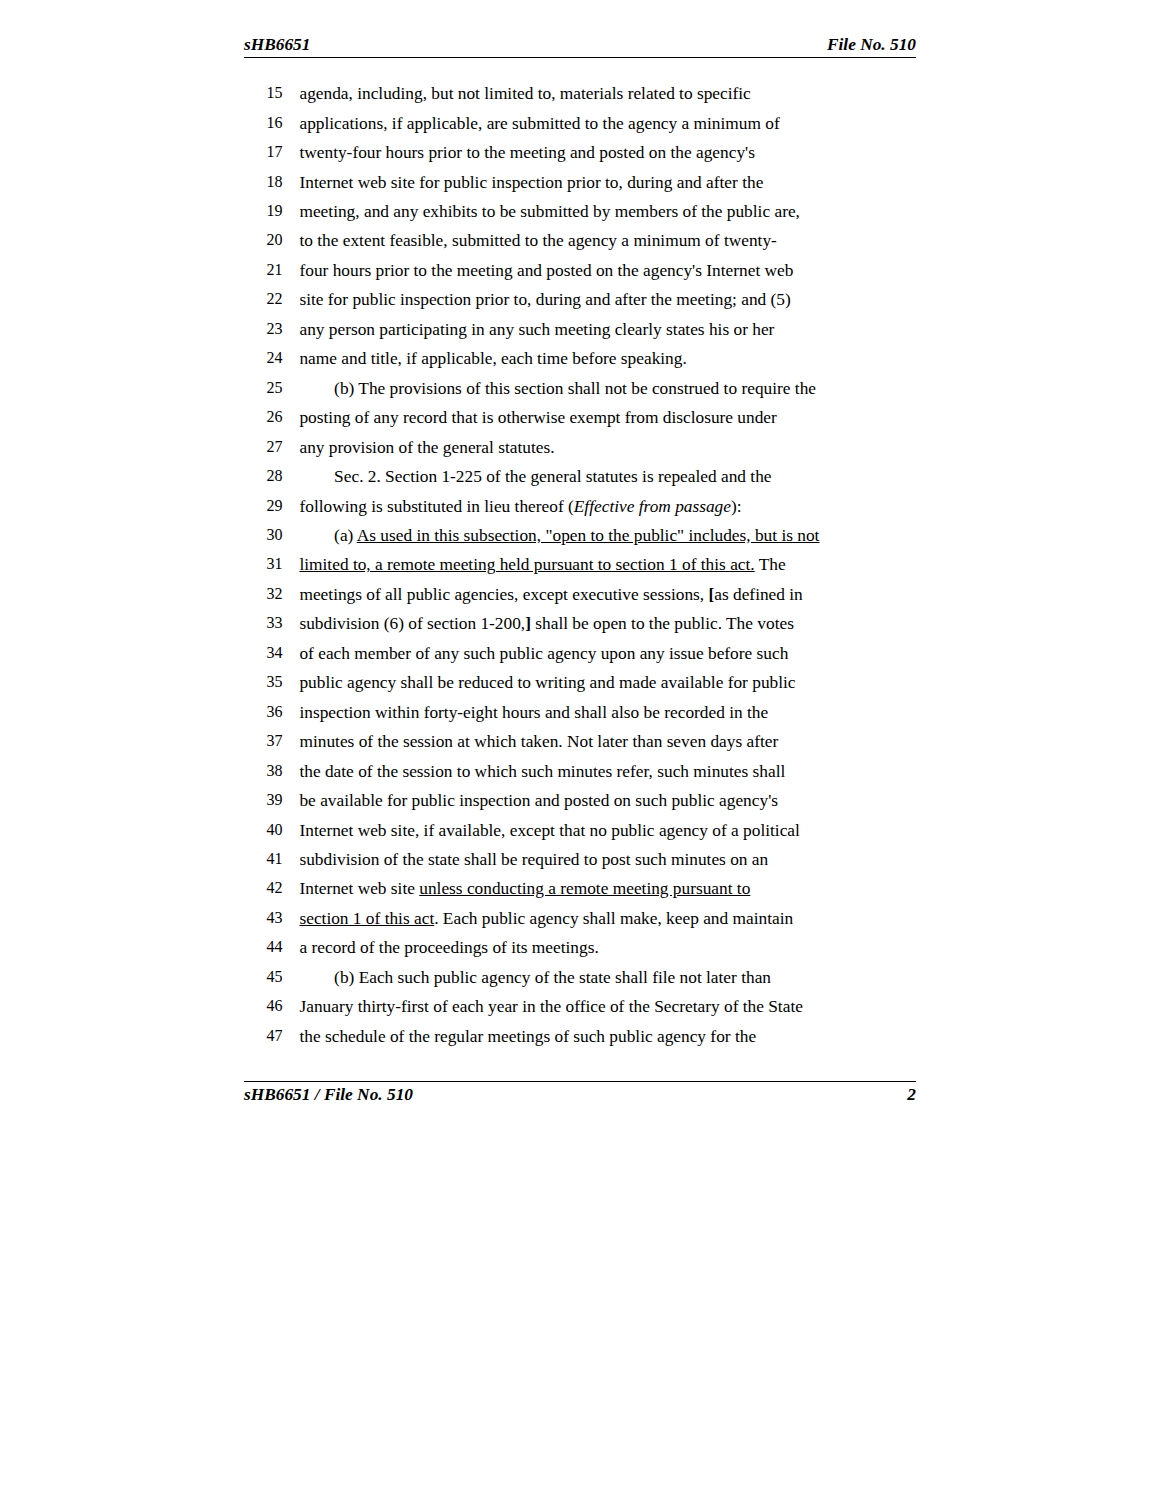sHB6651 File No. 510
agenda, including, but not limited to, materials related to specific
applications, if applicable, are submitted to the agency a minimum of
twenty-four hours prior to the meeting and posted on the agency's
Internet web site for public inspection prior to, during and after the
meeting, and any exhibits to be submitted by members of the public are,
to the extent feasible, submitted to the agency a minimum of twenty-
four hours prior to the meeting and posted on the agency's Internet web
site for public inspection prior to, during and after the meeting; and (5)
any person participating in any such meeting clearly states his or her
name and title, if applicable, each time before speaking.
(b) The provisions of this section shall not be construed to require the
posting of any record that is otherwise exempt from disclosure under
any provision of the general statutes.
Sec. 2. Section 1-225 of the general statutes is repealed and the
following is substituted in lieu thereof (Effective from passage):
(a) As used in this subsection, "open to the public" includes, but is not
limited to, a remote meeting held pursuant to section 1 of this act. The
meetings of all public agencies, except executive sessions, [as defined in
subdivision (6) of section 1-200,] shall be open to the public. The votes
of each member of any such public agency upon any issue before such
public agency shall be reduced to writing and made available for public
inspection within forty-eight hours and shall also be recorded in the
minutes of the session at which taken. Not later than seven days after
the date of the session to which such minutes refer, such minutes shall
be available for public inspection and posted on such public agency's
Internet web site, if available, except that no public agency of a political
subdivision of the state shall be required to post such minutes on an
Internet web site unless conducting a remote meeting pursuant to
section 1 of this act. Each public agency shall make, keep and maintain
a record of the proceedings of its meetings.
(b) Each such public agency of the state shall file not later than
January thirty-first of each year in the office of the Secretary of the State
the schedule of the regular meetings of such public agency for the
sHB6651 / File No. 510 2